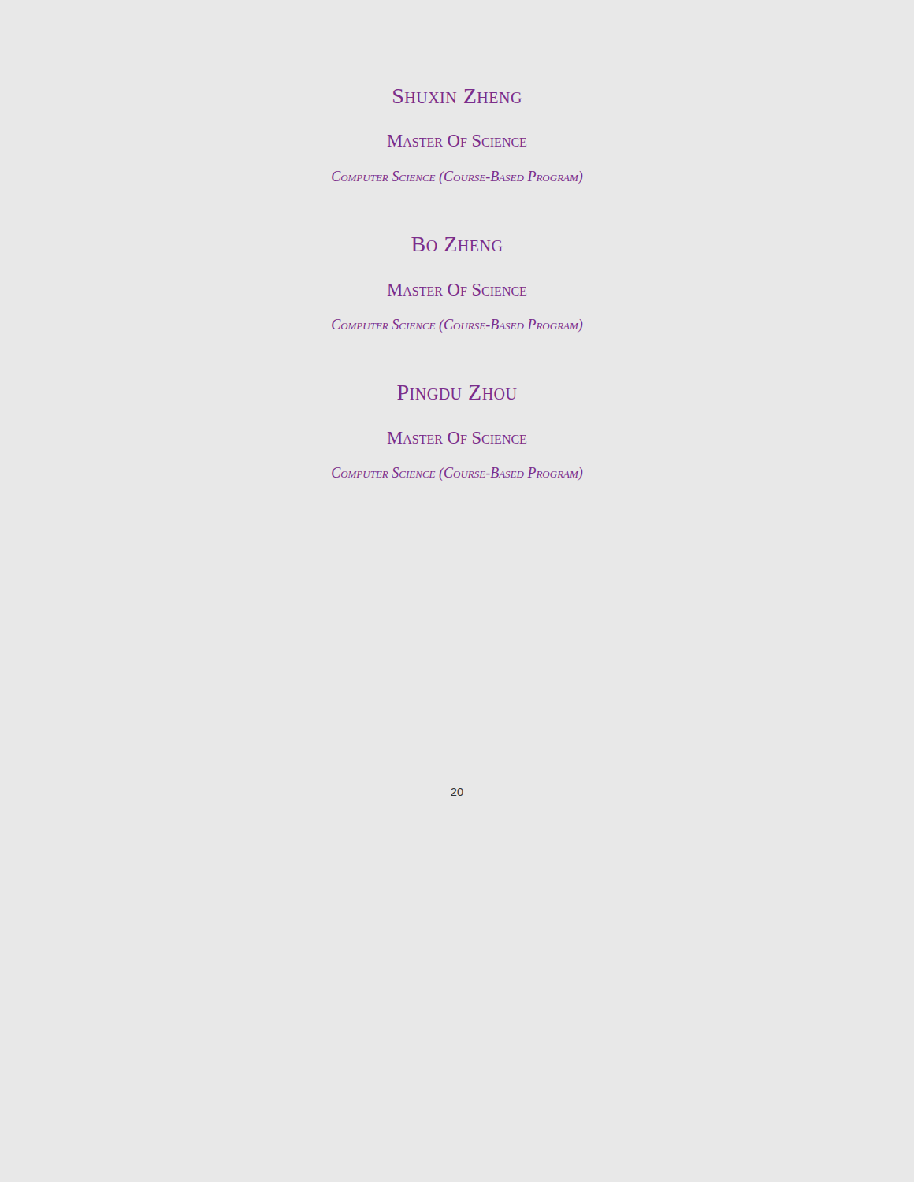Shuxin Zheng
Master of Science
Computer Science (Course-Based Program)
Bo Zheng
Master of Science
Computer Science (Course-Based Program)
Pingdu Zhou
Master of Science
Computer Science (Course-Based Program)
20